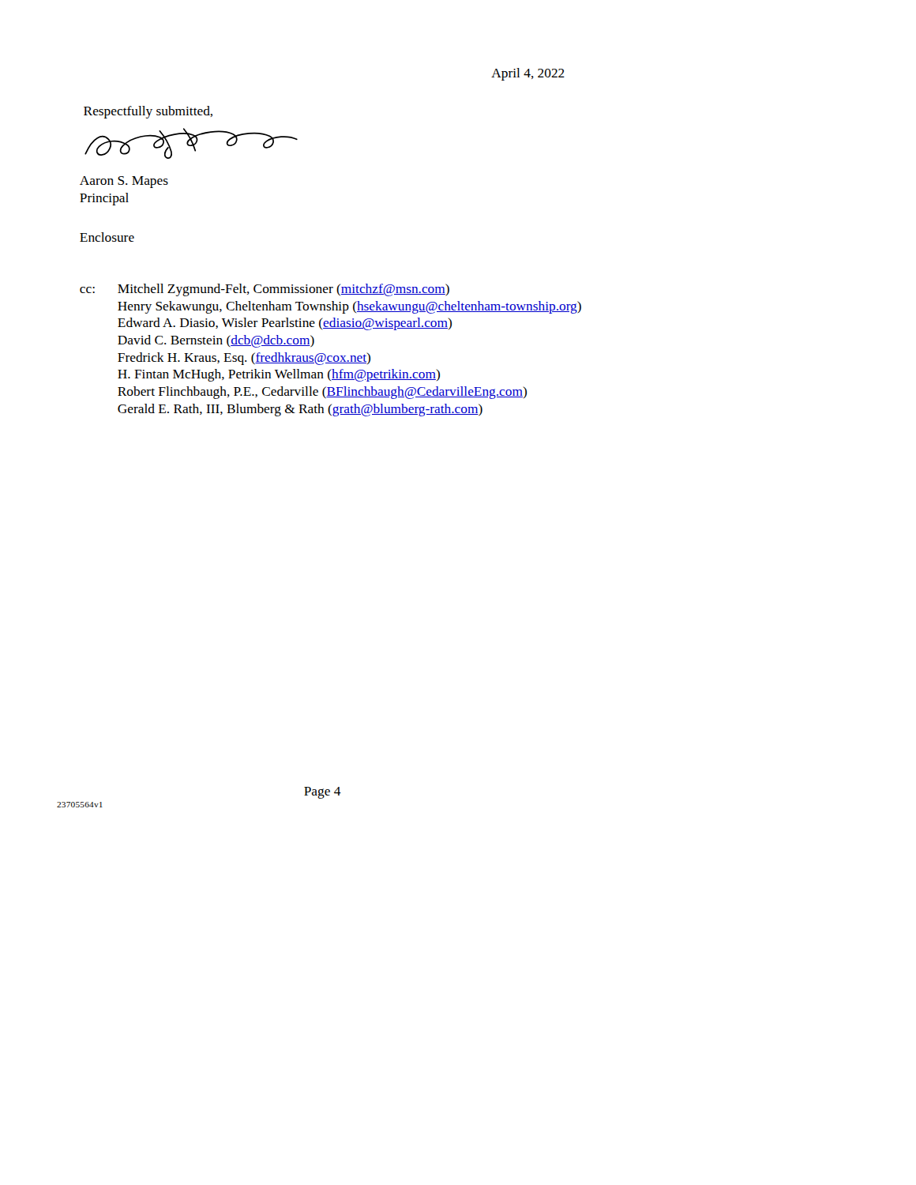April 4, 2022
Respectfully submitted,
Aaron S. Mapes
Principal
Enclosure
cc:
Mitchell Zygmund-Felt, Commissioner (mitchzf@msn.com)
Henry Sekawungu, Cheltenham Township (hsekawungu@cheltenham-township.org)
Edward A. Diasio, Wisler Pearlstine (ediasio@wispearl.com)
David C. Bernstein (dcb@dcb.com)
Fredrick H. Kraus, Esq. (fredhkraus@cox.net)
H. Fintan McHugh, Petrikin Wellman (hfm@petrikin.com)
Robert Flinchbaugh, P.E., Cedarville (BFlinchbaugh@CedarvilleEng.com)
Gerald E. Rath, III, Blumberg & Rath (grath@blumberg-rath.com)
Page 4
23705564v1